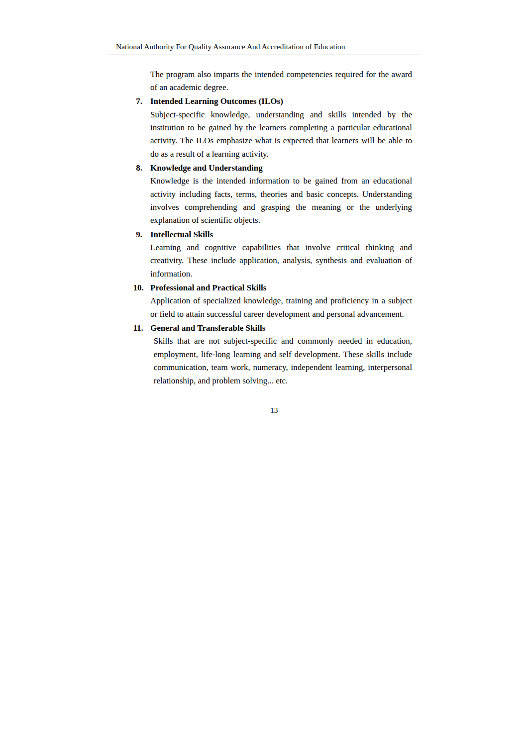National Authority For Quality Assurance And Accreditation of Education
The program also imparts the intended competencies required for the award of an academic degree.
Intended Learning Outcomes (ILOs) Subject-specific knowledge, understanding and skills intended by the institution to be gained by the learners completing a particular educational activity. The ILOs emphasize what is expected that learners will be able to do as a result of a learning activity.
Knowledge and Understanding Knowledge is the intended information to be gained from an educational activity including facts, terms, theories and basic concepts. Understanding involves comprehending and grasping the meaning or the underlying explanation of scientific objects.
Intellectual Skills Learning and cognitive capabilities that involve critical thinking and creativity. These include application, analysis, synthesis and evaluation of information.
Professional and Practical Skills Application of specialized knowledge, training and proficiency in a subject or field to attain successful career development and personal advancement.
General and Transferable Skills Skills that are not subject-specific and commonly needed in education, employment, life-long learning and self development. These skills include communication, team work, numeracy, independent learning, interpersonal relationship, and problem solving... etc.
13